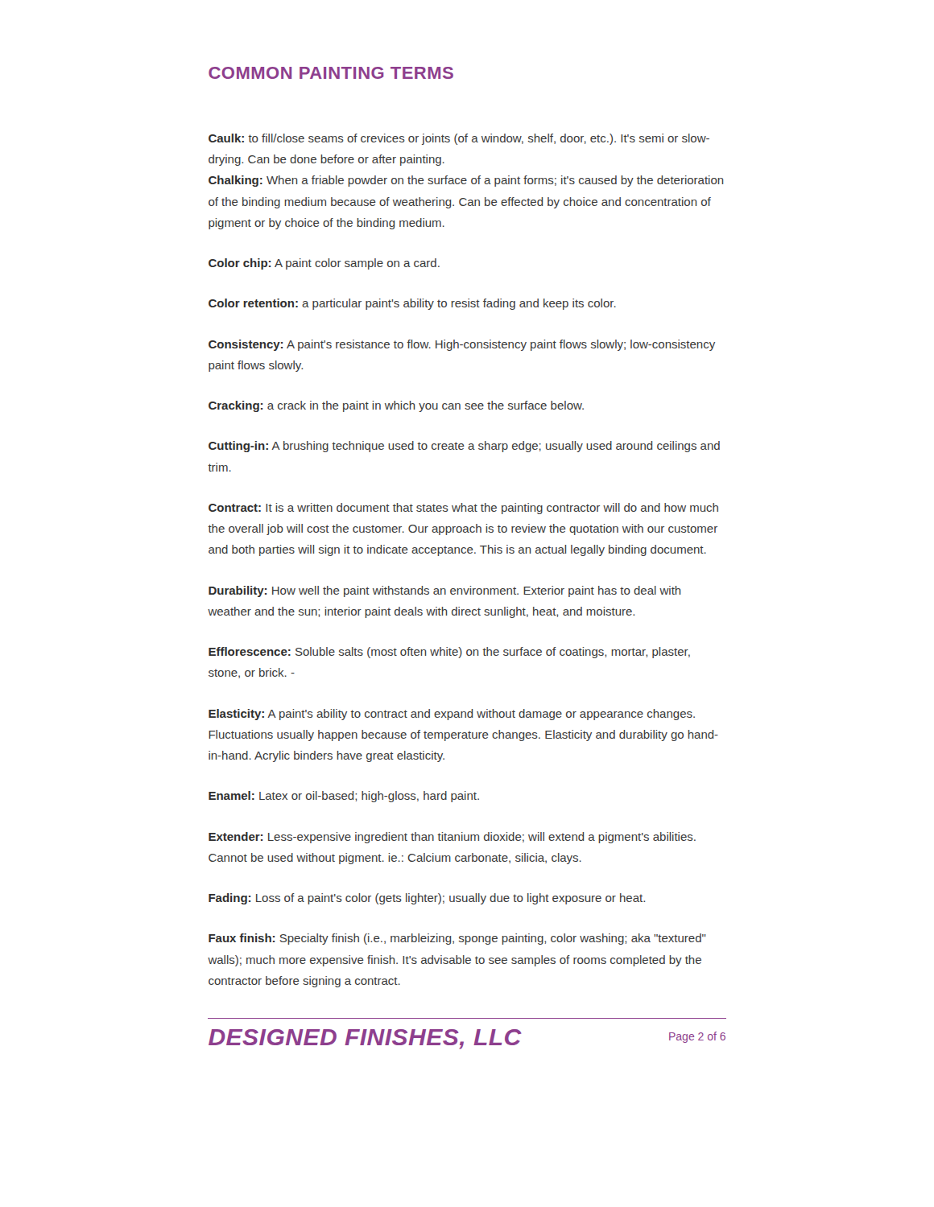COMMON PAINTING TERMS
Caulk: to fill/close seams of crevices or joints (of a window, shelf, door, etc.). It's semi or slow-drying. Can be done before or after painting.
Chalking: When a friable powder on the surface of a paint forms; it's caused by the deterioration of the binding medium because of weathering. Can be effected by choice and concentration of pigment or by choice of the binding medium.
Color chip: A paint color sample on a card.
Color retention: a particular paint's ability to resist fading and keep its color.
Consistency: A paint's resistance to flow. High-consistency paint flows slowly; low-consistency paint flows slowly.
Cracking: a crack in the paint in which you can see the surface below.
Cutting-in: A brushing technique used to create a sharp edge; usually used around ceilings and trim.
Contract: It is a written document that states what the painting contractor will do and how much the overall job will cost the customer. Our approach is to review the quotation with our customer and both parties will sign it to indicate acceptance. This is an actual legally binding document.
Durability: How well the paint withstands an environment. Exterior paint has to deal with weather and the sun; interior paint deals with direct sunlight, heat, and moisture.
Efflorescence: Soluble salts (most often white) on the surface of coatings, mortar, plaster, stone, or brick. -
Elasticity: A paint's ability to contract and expand without damage or appearance changes. Fluctuations usually happen because of temperature changes. Elasticity and durability go hand-in-hand. Acrylic binders have great elasticity.
Enamel: Latex or oil-based; high-gloss, hard paint.
Extender: Less-expensive ingredient than titanium dioxide; will extend a pigment's abilities. Cannot be used without pigment. ie.: Calcium carbonate, silicia, clays.
Fading: Loss of a paint's color (gets lighter); usually due to light exposure or heat.
Faux finish: Specialty finish (i.e., marbleizing, sponge painting, color washing; aka "textured" walls); much more expensive finish. It's advisable to see samples of rooms completed by the contractor before signing a contract.
DESIGNED FINISHES, LLC
Page 2 of 6